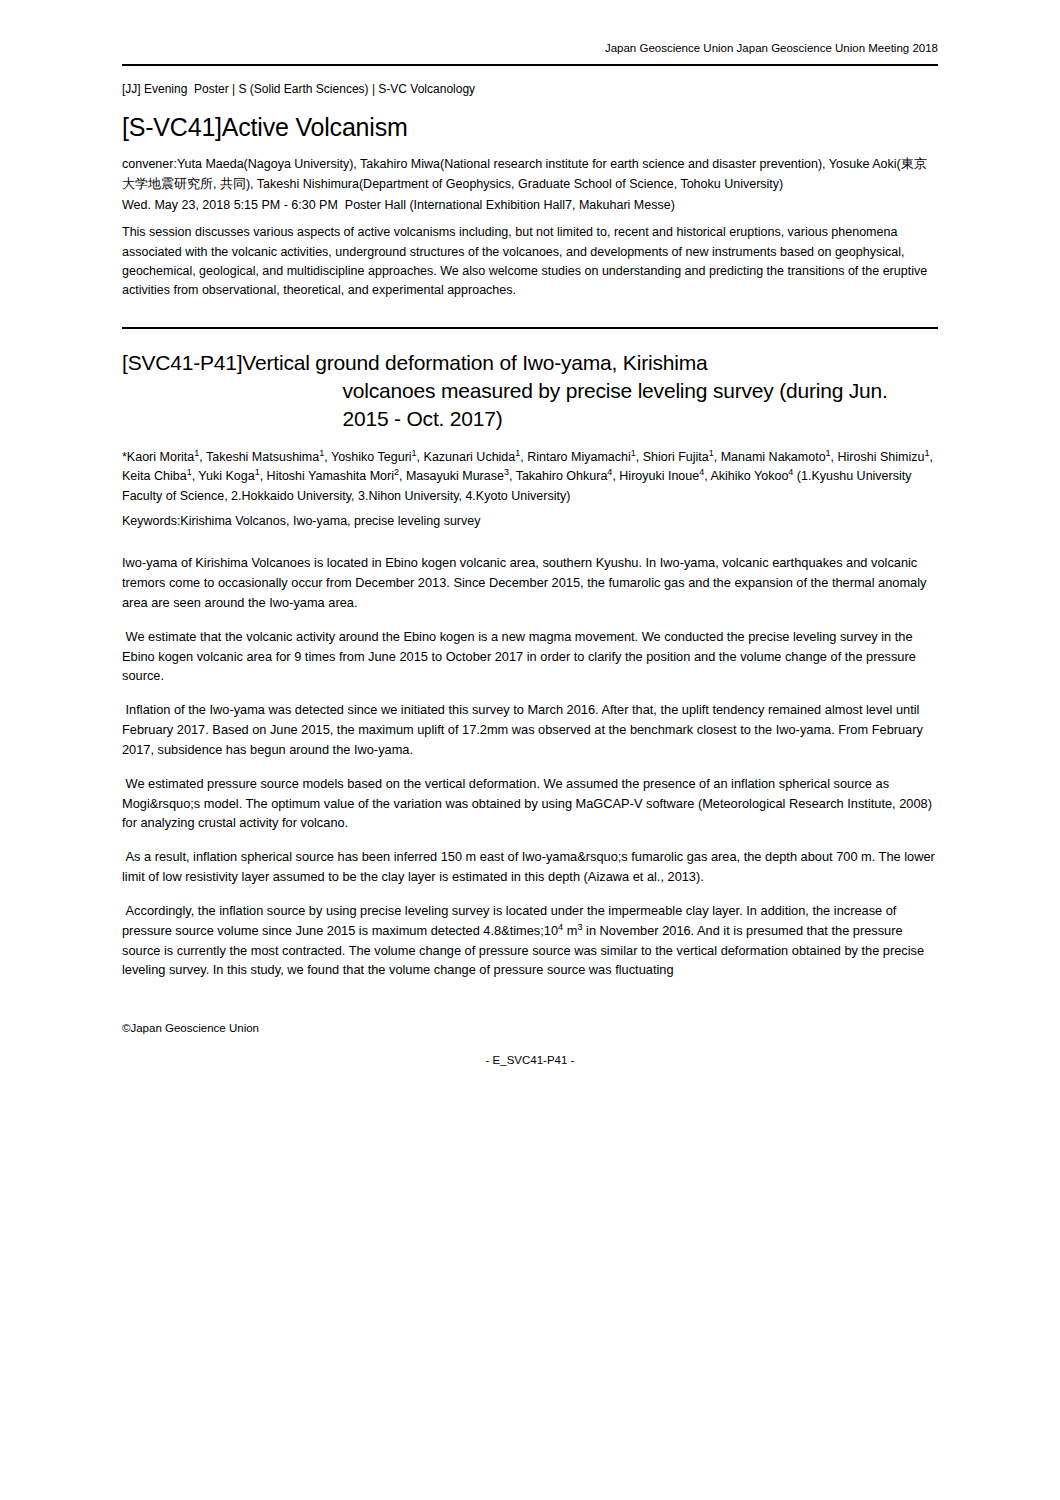Japan Geoscience Union Japan Geoscience Union Meeting 2018
[JJ] Evening Poster | S (Solid Earth Sciences) | S-VC Volcanology
[S-VC41]Active Volcanism
convener:Yuta Maeda(Nagoya University), Takahiro Miwa(National research institute for earth science and disaster prevention), Yosuke Aoki(東京大学地震研究所, 共同), Takeshi Nishimura(Department of Geophysics, Graduate School of Science, Tohoku University)
Wed. May 23, 2018 5:15 PM - 6:30 PM Poster Hall (International Exhibition Hall7, Makuhari Messe)
This session discusses various aspects of active volcanisms including, but not limited to, recent and historical eruptions, various phenomena associated with the volcanic activities, underground structures of the volcanoes, and developments of new instruments based on geophysical, geochemical, geological, and multidiscipline approaches. We also welcome studies on understanding and predicting the transitions of the eruptive activities from observational, theoretical, and experimental approaches.
[SVC41-P41]Vertical ground deformation of Iwo-yama, Kirishima volcanoes measured by precise leveling survey (during Jun. 2015 - Oct. 2017)
*Kaori Morita1, Takeshi Matsushima1, Yoshiko Teguri1, Kazunari Uchida1, Rintaro Miyamachi1, Shiori Fujita1, Manami Nakamoto1, Hiroshi Shimizu1, Keita Chiba1, Yuki Koga1, Hitoshi Yamashita Mori2, Masayuki Murase3, Takahiro Ohkura4, Hiroyuki Inoue4, Akihiko Yokoo4 (1.Kyushu University Faculty of Science, 2.Hokkaido University, 3.Nihon University, 4.Kyoto University)
Keywords:Kirishima Volcanos, Iwo-yama, precise leveling survey
Iwo-yama of Kirishima Volcanoes is located in Ebino kogen volcanic area, southern Kyushu. In Iwo-yama, volcanic earthquakes and volcanic tremors come to occasionally occur from December 2013. Since December 2015, the fumarolic gas and the expansion of the thermal anomaly area are seen around the Iwo-yama area.
We estimate that the volcanic activity around the Ebino kogen is a new magma movement. We conducted the precise leveling survey in the Ebino kogen volcanic area for 9 times from June 2015 to October 2017 in order to clarify the position and the volume change of the pressure source.
Inflation of the Iwo-yama was detected since we initiated this survey to March 2016. After that, the uplift tendency remained almost level until February 2017. Based on June 2015, the maximum uplift of 17.2mm was observed at the benchmark closest to the Iwo-yama. From February 2017, subsidence has begun around the Iwo-yama.
We estimated pressure source models based on the vertical deformation. We assumed the presence of an inflation spherical source as Mogi&rsquo;s model. The optimum value of the variation was obtained by using MaGCAP-V software (Meteorological Research Institute, 2008) for analyzing crustal activity for volcano.
As a result, inflation spherical source has been inferred 150 m east of Iwo-yama&rsquo;s fumarolic gas area, the depth about 700 m. The lower limit of low resistivity layer assumed to be the clay layer is estimated in this depth (Aizawa et al., 2013).
Accordingly, the inflation source by using precise leveling survey is located under the impermeable clay layer. In addition, the increase of pressure source volume since June 2015 is maximum detected 4.8&times;104 m3 in November 2016. And it is presumed that the pressure source is currently the most contracted. The volume change of pressure source was similar to the vertical deformation obtained by the precise leveling survey. In this study, we found that the volume change of pressure source was fluctuating
©Japan Geoscience Union
- E_SVC41-P41 -